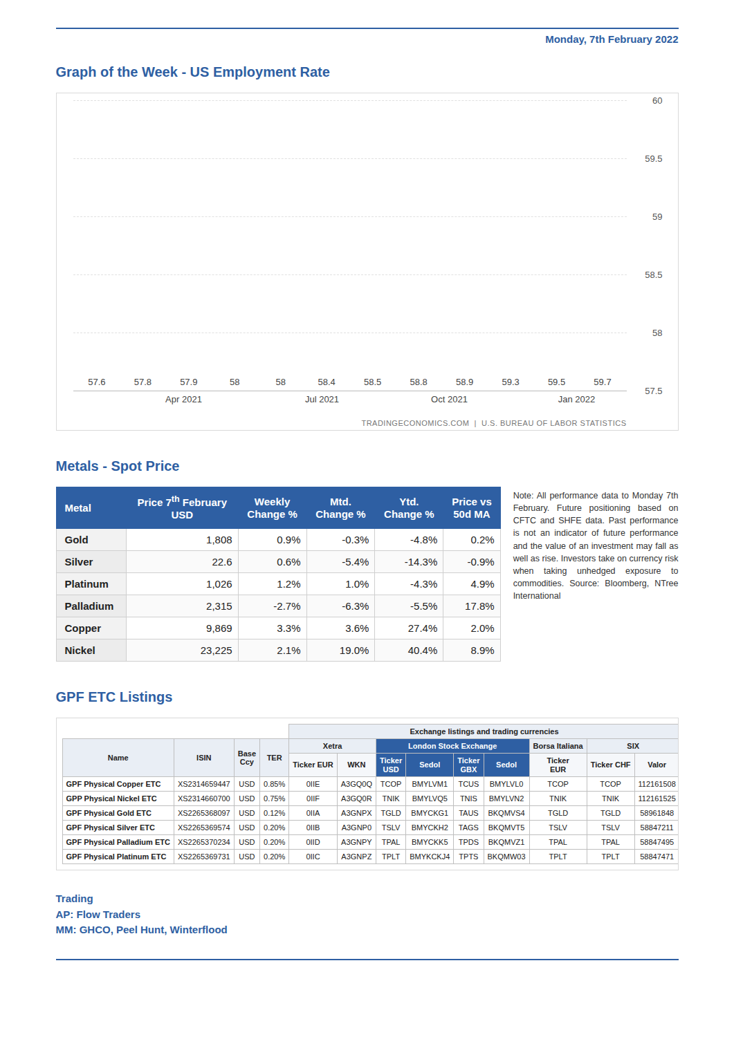Monday, 7th February 2022
Graph of the Week - US Employment Rate
60
59.5
59
58.5
58
57.5
57.6
57.8
57.9
58
58
58.4
58.5
58.8
58.9
59.3
59.5
59.7
Apr 2021
Jul 2021
Oct 2021
Jan 2022
TRADINGECONOMICS.COM | U.S. BUREAU OF LABOR STATISTICS
Metals - Spot Price
| Metal | Price 7 th February USD | Weekly Change % | Mtd. Change % | Ytd. Change % | Price vs 50d MA |
| --- | --- | --- | --- | --- | --- |
| Gold | 1,808 | 0.9% | -0.3% | -4.8% | 0.2% |
| Silver | 22.6 | 0.6% | -5.4% | -14.3% | -0.9% |
| Platinum | 1,026 | 1.2% | 1.0% | -4.3% | 4.9% |
| Palladium | 2,315 | -2.7% | -6.3% | -5.5% | 17.8% |
| Copper | 9,869 | 3.3% | 3.6% | 27.4% | 2.0% |
| Nickel | 23,225 | 2.1% | 19.0% | 40.4% | 8.9% |
Note: All performance data to Monday 7th February. Future positioning based on CFTC and SHFE data. Past performance is not an indicator of future performance and the value of an investment may fall as well as rise. Investors take on currency risk when taking unhedged exposure to commodities. Source: Bloomberg, NTree International
GPF ETC Listings
| | Exchange listings and trading currencies |
| --- | --- |
| Name | ISIN | Base Ccy | TER | Xetra | London Stock Exchange | Borsa Italiana | SIX |
| Ticker EUR | WKN | Ticker USD | Sedol | Ticker GBX | Sedol | Ticker EUR | Ticker CHF | Valor |
| GPF Physical Copper ETC | XS2314659447 | USD | 0.85% | 0IIE | A3GQ0Q | TCOP | BMYLVM1 | TCUS | BMYLVL0 | TCOP | TCOP | 112161508 |
| GPP Physical Nickel ETC | XS2314660700 | USD | 0.75% | 0IIF | A3GQ0R | TNIK | BMYLVQ5 | TNIS | BMYLVN2 | TNIK | TNIK | 112161525 |
| GPF Physical Gold ETC | XS2265368097 | USD | 0.12% | 0IIA | A3GNPX | TGLD | BMYCKG1 | TAUS | BKQMVS4 | TGLD | TGLD | 58961848 |
| GPF Physical Silver ETC | XS2265369574 | USD | 0.20% | 0IIB | A3GNP0 | TSLV | BMYCKH2 | TAGS | BKQMVT5 | TSLV | TSLV | 58847211 |
| GPF Physical Palladium ETC | XS2265370234 | USD | 0.20% | 0IID | A3GNPY | TPAL | BMYCKK5 | TPDS | BKQMVZ1 | TPAL | TPAL | 58847495 |
| GPF Physical Platinum ETC | XS2265369731 | USD | 0.20% | 0IIC | A3GNPZ | TPLT | BMYKCKJ4 | TPTS | BKQMW03 | TPLT | TPLT | 58847471 |
Trading
AP: Flow Traders
MM: GHCO, Peel Hunt, Winterflood